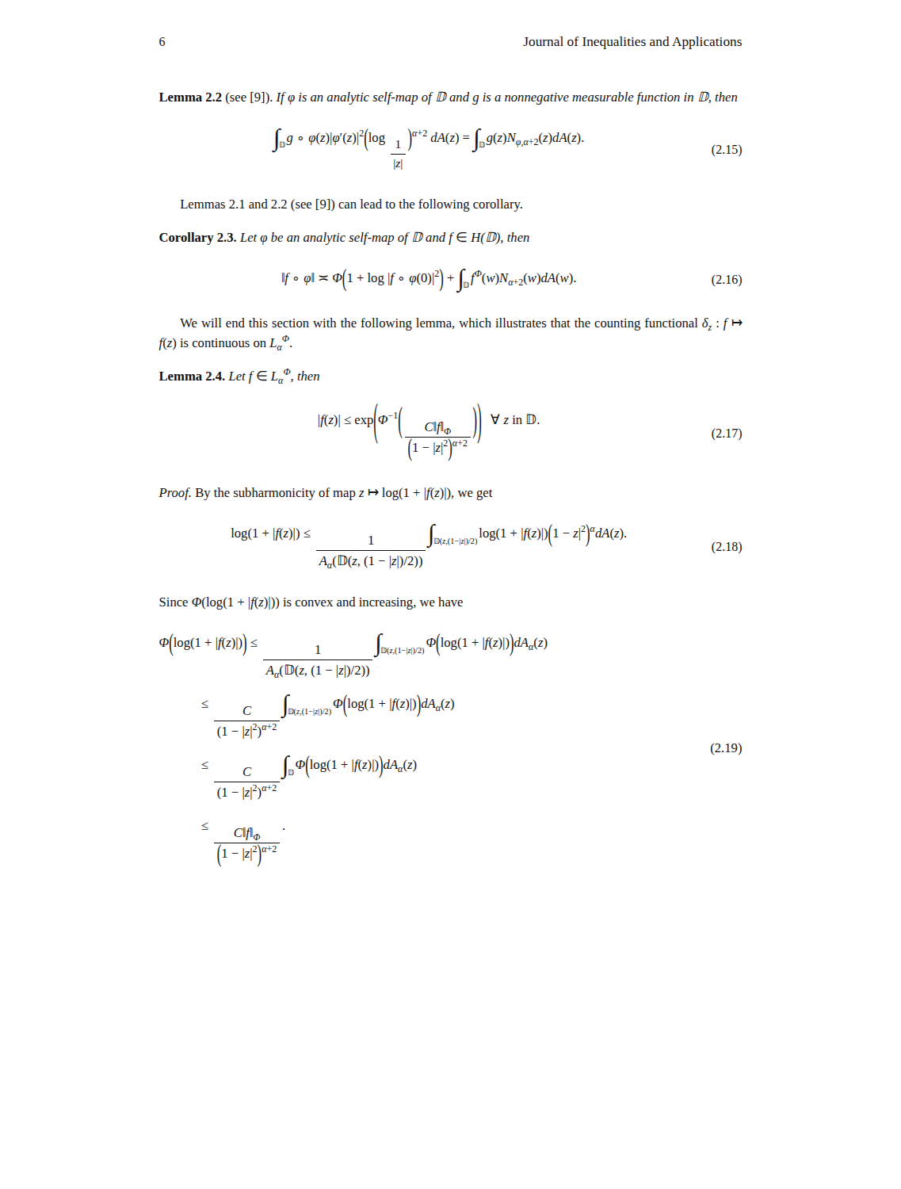6 Journal of Inequalities and Applications
Lemma 2.2 (see [9]). If φ is an analytic self-map of 𝔻 and g is a nonnegative measurable function in 𝔻, then
∫𝔻g ∘ φ(z)|φ′(z)|2(log 1|z|)α+2 dA(z) = ∫𝔻g(z)Nφ,α+2(z)dA(z).
(2.15)
Lemmas 2.1 and 2.2 (see [9]) can lead to the following corollary.
Corollary 2.3. Let φ be an analytic self-map of 𝔻 and f ∈ H(𝔻), then
‖f ∘ φ‖ ≍ Φ(1 + log |f ∘ φ(0)|2) + ∫𝔻fΦ(w)Nα+2(w)dA(w).
(2.16)
We will end this section with the following lemma, which illustrates that the counting functional δz : f ↦ f(z) is continuous on LαΦ.
Lemma 2.4. Let f ∈ LαΦ, then
|f(z)| ≤ exp(Φ−1(C‖f‖Φ(1 − |z|2)α+2)) ∀ z in 𝔻.
(2.17)
Proof. By the subharmonicity of map z ↦ log(1 + |f(z)|), we get
log(1 + |f(z)|) ≤ 1 Aα(𝔻(z, (1 − |z|)/2))∫𝔻(z,(1−|z|)/2) log(1 + |f(z)|)(1 − z|2)αdA(z).
(2.18)
Since Φ(log(1 + |f(z)|)) is convex and increasing, we have
Φ(log(1 + |f(z)|)) ≤ 1 Aα(𝔻(z, (1 − |z|)/2))∫𝔻(z,(1−|z|)/2) Φ(log(1 + |f(z)|)) dAα(z)
≤ C(1 − |z|2)α+2∫𝔻(z,(1−|z|)/2) Φ(log(1 + |f(z)|)) dAα(z)
≤ C(1 − |z|2)α+2∫𝔻Φ(log(1 + |f(z)|)) dAα(z)
≤ C‖f‖Φ(1 − |z|2)α+2.
(2.19)